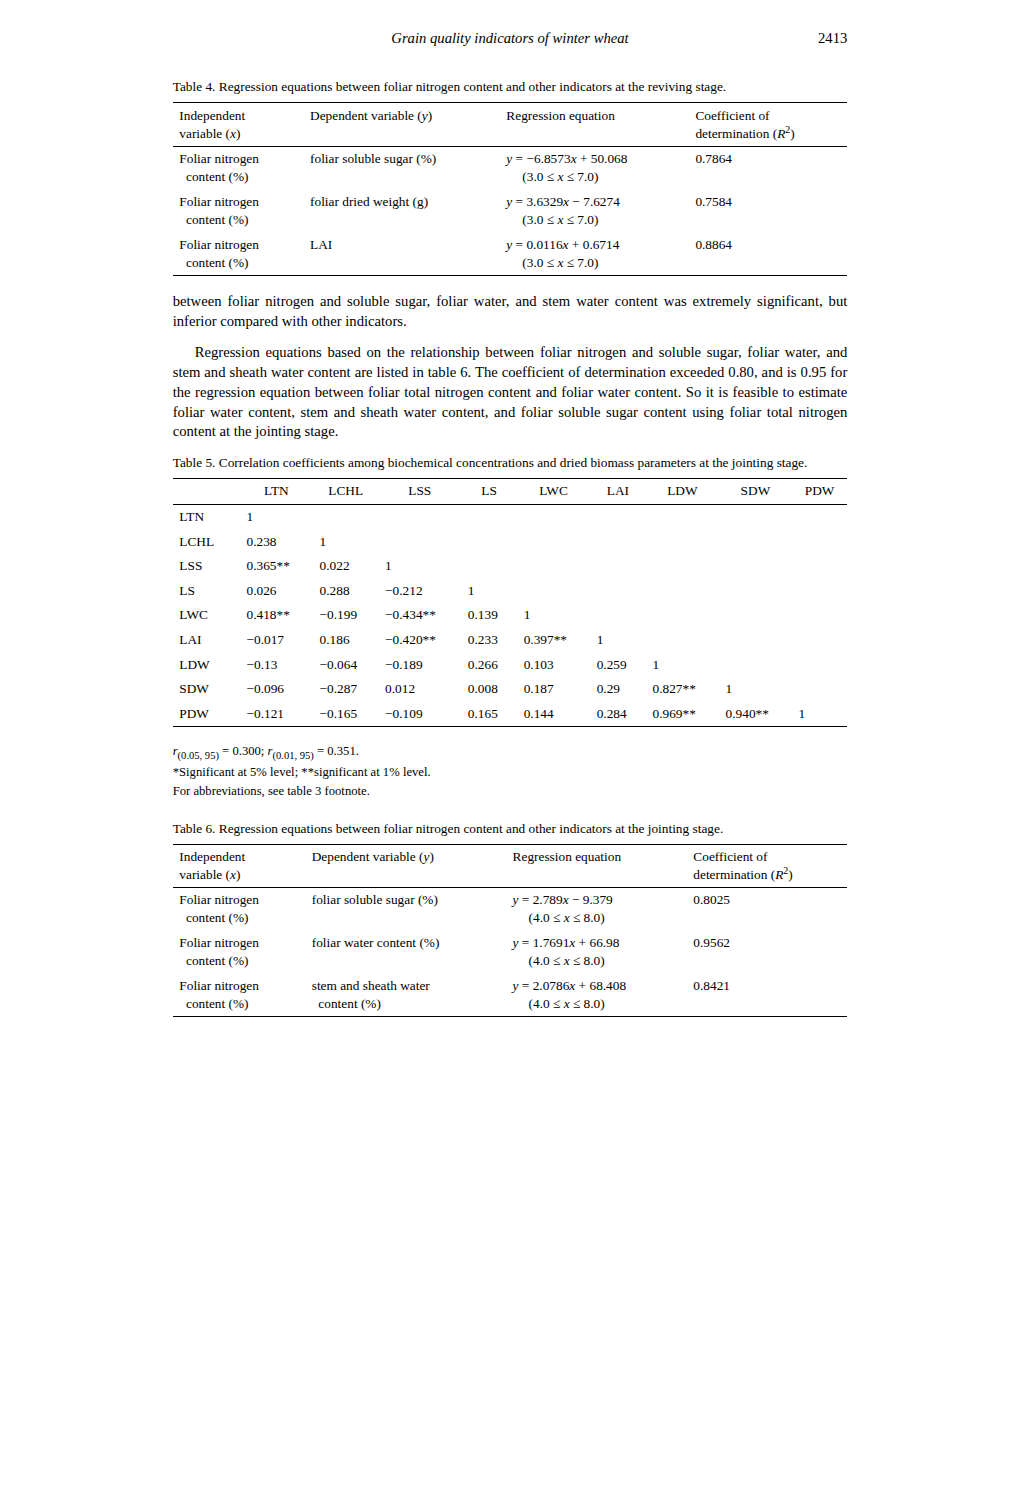Grain quality indicators of winter wheat 2413
Table 4. Regression equations between foliar nitrogen content and other indicators at the reviving stage.
| Independent variable ( x ) | Dependent variable ( y ) | Regression equation | Coefficient of determination ( R 2 ) |
| --- | --- | --- | --- |
| Foliar nitrogen content (%) | foliar soluble sugar (%) | y = −6.8573 x + 50.068 (3.0 ≤ x ≤ 7.0) | 0.7864 |
| Foliar nitrogen content (%) | foliar dried weight (g) | y = 3.6329 x − 7.6274 (3.0 ≤ x ≤ 7.0) | 0.7584 |
| Foliar nitrogen content (%) | LAI | y = 0.0116 x + 0.6714 (3.0 ≤ x ≤ 7.0) | 0.8864 |
between foliar nitrogen and soluble sugar, foliar water, and stem water content was extremely significant, but inferior compared with other indicators.
Regression equations based on the relationship between foliar nitrogen and soluble sugar, foliar water, and stem and sheath water content are listed in table 6. The coefficient of determination exceeded 0.80, and is 0.95 for the regression equation between foliar total nitrogen content and foliar water content. So it is feasible to estimate foliar water content, stem and sheath water content, and foliar soluble sugar content using foliar total nitrogen content at the jointing stage.
Table 5. Correlation coefficients among biochemical concentrations and dried biomass parameters at the jointing stage.
| | LTN | LCHL | LSS | LS | LWC | LAI | LDW | SDW | PDW |
| --- | --- | --- | --- | --- | --- | --- | --- | --- | --- |
| LTN | 1 | | | | | | | | |
| LCHL | 0.238 | 1 | | | | | | | |
| LSS | 0.365** | 0.022 | 1 | | | | | | |
| LS | 0.026 | 0.288 | −0.212 | 1 | | | | | |
| LWC | 0.418** | −0.199 | −0.434** | 0.139 | 1 | | | | |
| LAI | −0.017 | 0.186 | −0.420** | 0.233 | 0.397** | 1 | | | |
| LDW | −0.13 | −0.064 | −0.189 | 0.266 | 0.103 | 0.259 | 1 | | |
| SDW | −0.096 | −0.287 | 0.012 | 0.008 | 0.187 | 0.29 | 0.827** | 1 | |
| PDW | −0.121 | −0.165 | −0.109 | 0.165 | 0.144 | 0.284 | 0.969** | 0.940** | 1 |
r(0.05, 95) = 0.300; r(0.01, 95) = 0.351.
*Significant at 5% level; **significant at 1% level.
For abbreviations, see table 3 footnote.
Table 6. Regression equations between foliar nitrogen content and other indicators at the jointing stage.
| Independent variable ( x ) | Dependent variable ( y ) | Regression equation | Coefficient of determination ( R 2 ) |
| --- | --- | --- | --- |
| Foliar nitrogen content (%) | foliar soluble sugar (%) | y = 2.789 x − 9.379 (4.0 ≤ x ≤ 8.0) | 0.8025 |
| Foliar nitrogen content (%) | foliar water content (%) | y = 1.7691 x + 66.98 (4.0 ≤ x ≤ 8.0) | 0.9562 |
| Foliar nitrogen content (%) | stem and sheath water content (%) | y = 2.0786 x + 68.408 (4.0 ≤ x ≤ 8.0) | 0.8421 |